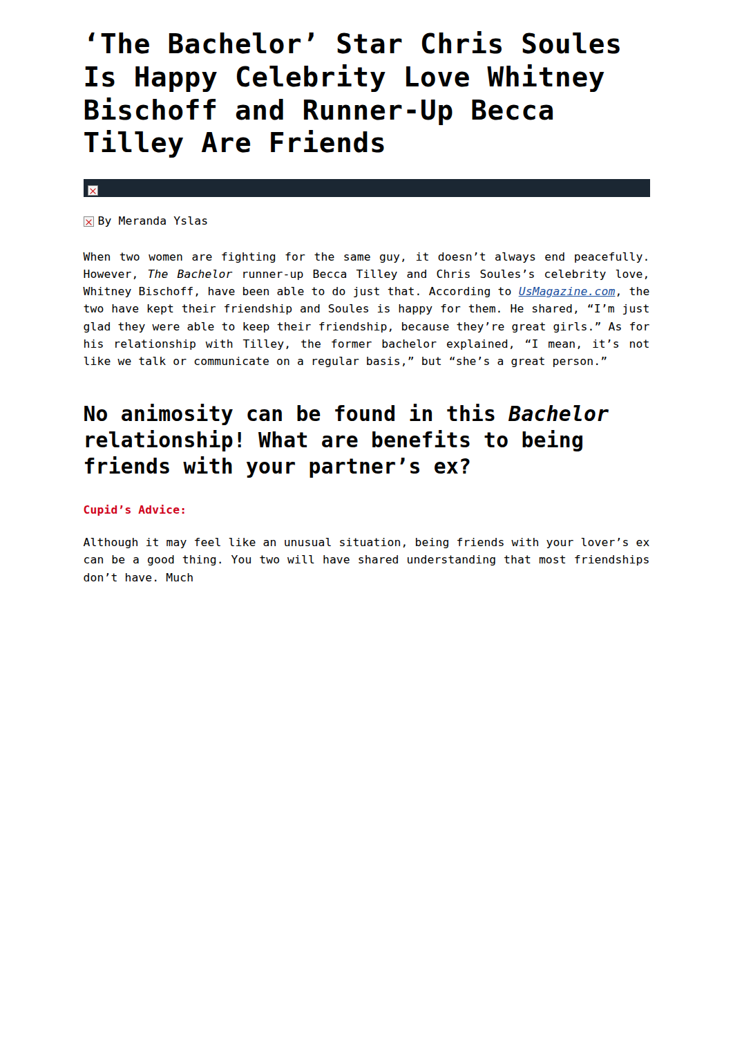‘The Bachelor’ Star Chris Soules Is Happy Celebrity Love Whitney Bischoff and Runner-Up Becca Tilley Are Friends
By Meranda Yslas
When two women are fighting for the same guy, it doesn’t always end peacefully. However, The Bachelor runner-up Becca Tilley and Chris Soules’s celebrity love, Whitney Bischoff, have been able to do just that. According to UsMagazine.com, the two have kept their friendship and Soules is happy for them. He shared, “I’m just glad they were able to keep their friendship, because they’re great girls.” As for his relationship with Tilley, the former bachelor explained, “I mean, it’s not like we talk or communicate on a regular basis,” but “she’s a great person.”
No animosity can be found in this Bachelor relationship! What are benefits to being friends with your partner’s ex?
Cupid’s Advice:
Although it may feel like an unusual situation, being friends with your lover’s ex can be a good thing. You two will have shared understanding that most friendships don’t have. Much